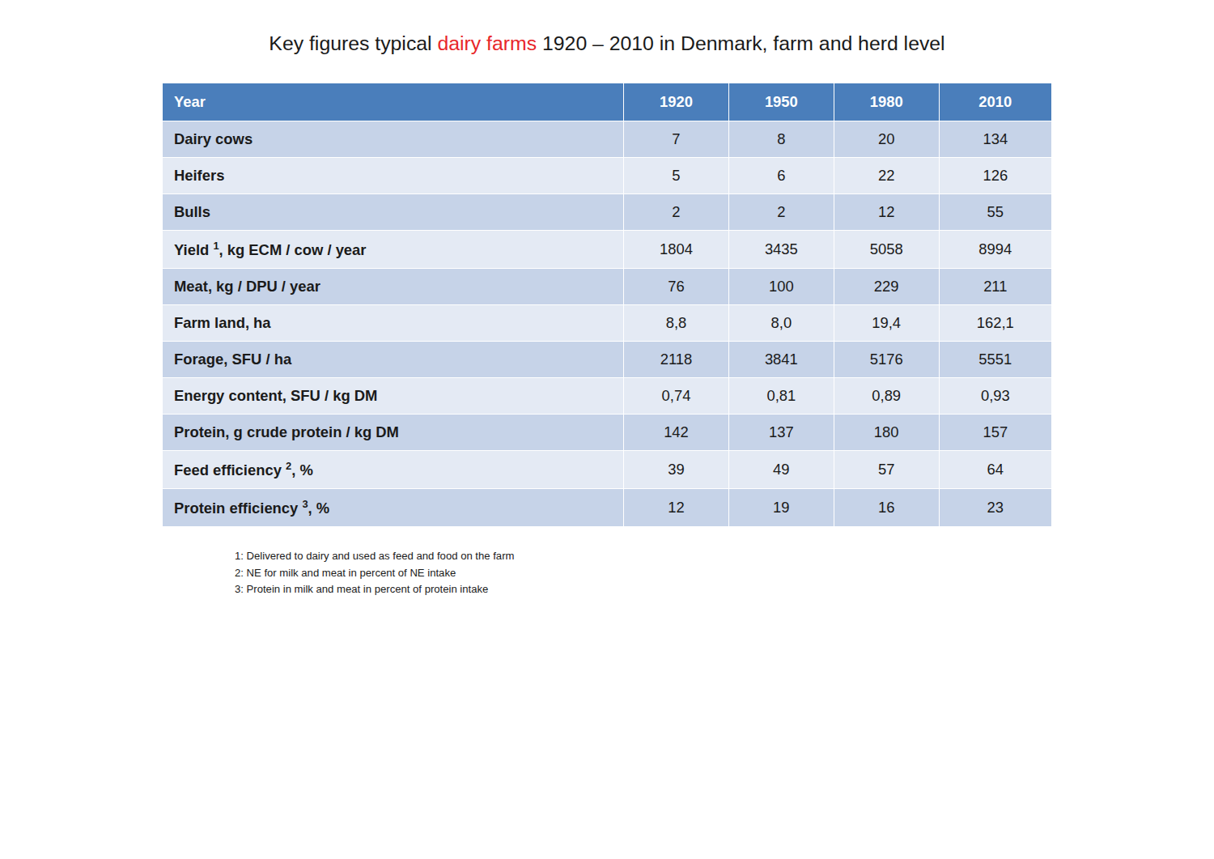Key figures typical dairy farms 1920 – 2010 in Denmark, farm and herd level
| Year | 1920 | 1950 | 1980 | 2010 |
| --- | --- | --- | --- | --- |
| Dairy cows | 7 | 8 | 20 | 134 |
| Heifers | 5 | 6 | 22 | 126 |
| Bulls | 2 | 2 | 12 | 55 |
| Yield 1 , kg ECM / cow / year | 1804 | 3435 | 5058 | 8994 |
| Meat, kg / DPU / year | 76 | 100 | 229 | 211 |
| Farm land, ha | 8,8 | 8,0 | 19,4 | 162,1 |
| Forage, SFU / ha | 2118 | 3841 | 5176 | 5551 |
| Energy content, SFU / kg DM | 0,74 | 0,81 | 0,89 | 0,93 |
| Protein, g crude protein / kg DM | 142 | 137 | 180 | 157 |
| Feed efficiency 2 , % | 39 | 49 | 57 | 64 |
| Protein efficiency 3 , % | 12 | 19 | 16 | 23 |
1: Delivered to dairy and used as feed and food on the farm
2: NE for milk and meat in percent of NE intake
3: Protein in milk and meat in percent of protein intake